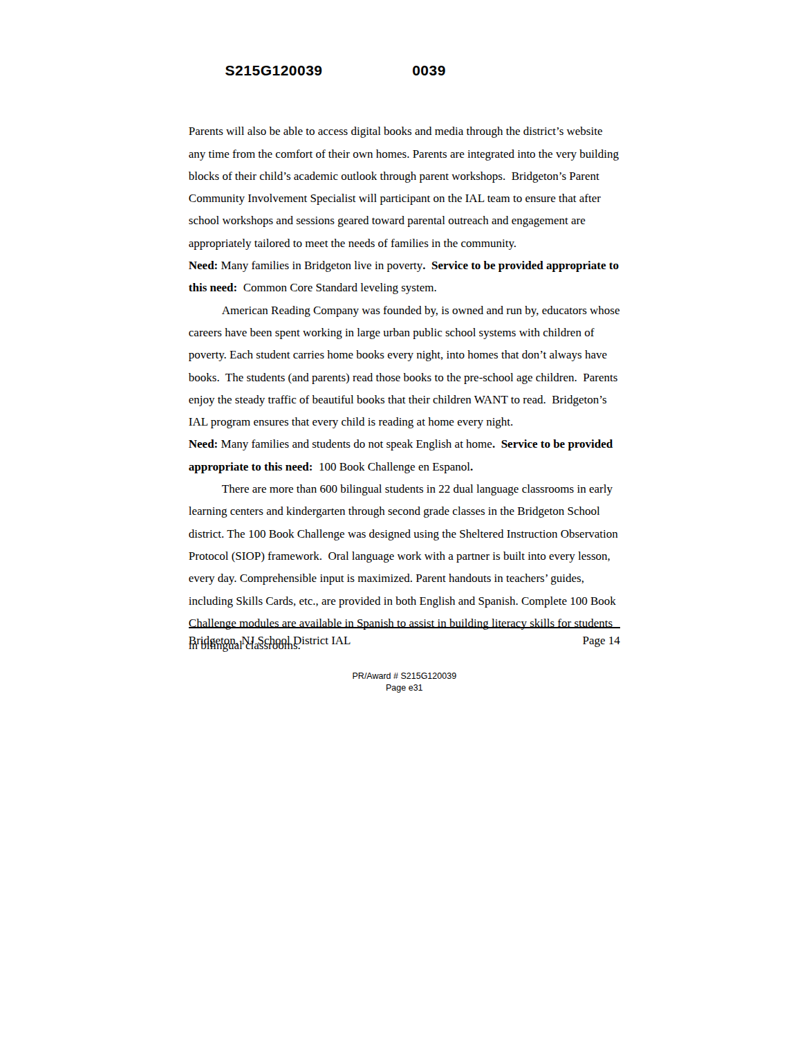S215G120039 0039
Parents will also be able to access digital books and media through the district’s website any time from the comfort of their own homes. Parents are integrated into the very building blocks of their child’s academic outlook through parent workshops. Bridgeton’s Parent Community Involvement Specialist will participant on the IAL team to ensure that after school workshops and sessions geared toward parental outreach and engagement are appropriately tailored to meet the needs of families in the community.
Need: Many families in Bridgeton live in poverty. Service to be provided appropriate to this need: Common Core Standard leveling system.
American Reading Company was founded by, is owned and run by, educators whose careers have been spent working in large urban public school systems with children of poverty. Each student carries home books every night, into homes that don’t always have books. The students (and parents) read those books to the pre-school age children. Parents enjoy the steady traffic of beautiful books that their children WANT to read. Bridgeton’s IAL program ensures that every child is reading at home every night.
Need: Many families and students do not speak English at home. Service to be provided appropriate to this need: 100 Book Challenge en Espanol.
There are more than 600 bilingual students in 22 dual language classrooms in early learning centers and kindergarten through second grade classes in the Bridgeton School district. The 100 Book Challenge was designed using the Sheltered Instruction Observation Protocol (SIOP) framework. Oral language work with a partner is built into every lesson, every day. Comprehensible input is maximized. Parent handouts in teachers’ guides, including Skills Cards, etc., are provided in both English and Spanish. Complete 100 Book Challenge modules are available in Spanish to assist in building literacy skills for students in bilingual classrooms.
Bridgeton, NJ School District IAL Page 14
PR/Award # S215G120039
Page e31